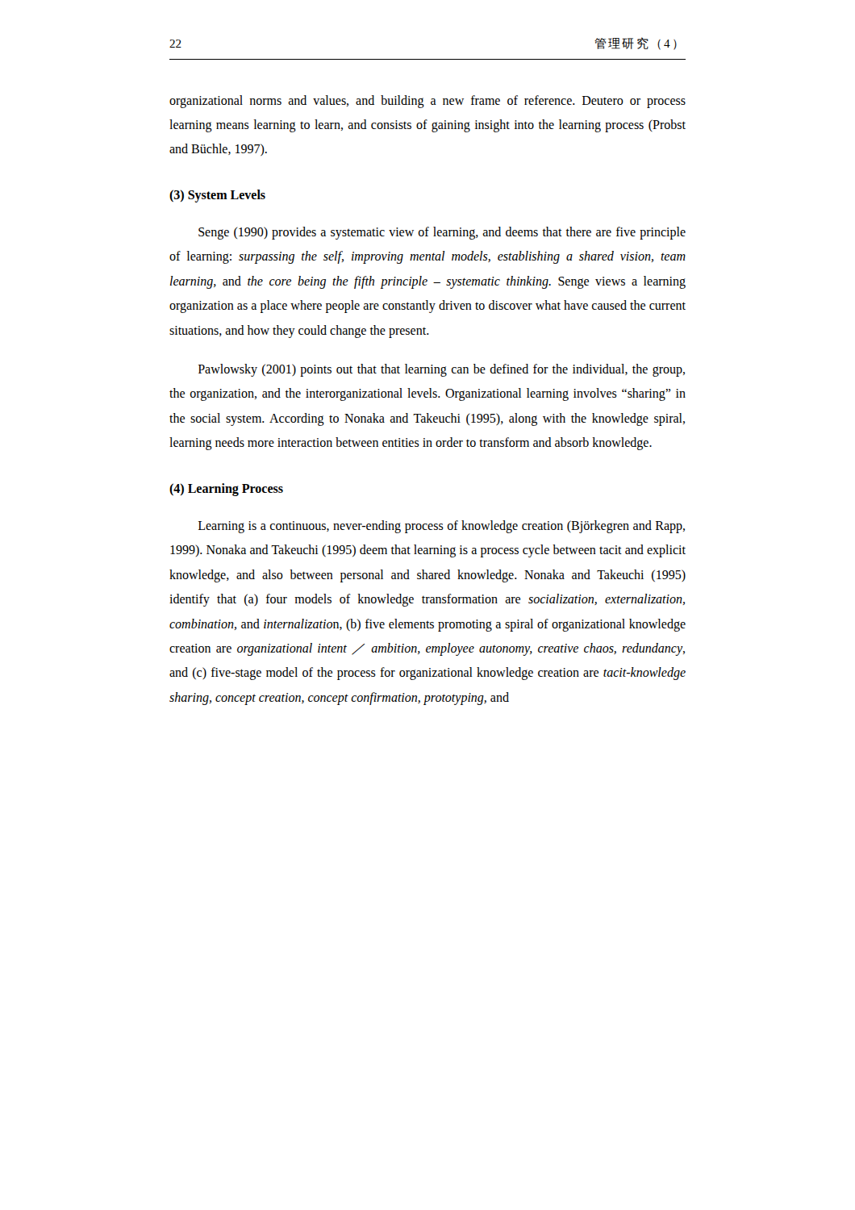22 管理研究（4）
organizational norms and values, and building a new frame of reference. Deutero or process learning means learning to learn, and consists of gaining insight into the learning process (Probst and Büchle, 1997).
(3) System Levels
Senge (1990) provides a systematic view of learning, and deems that there are five principle of learning: surpassing the self, improving mental models, establishing a shared vision, team learning, and the core being the fifth principle – systematic thinking. Senge views a learning organization as a place where people are constantly driven to discover what have caused the current situations, and how they could change the present.
Pawlowsky (2001) points out that that learning can be defined for the individual, the group, the organization, and the interorganizational levels. Organizational learning involves “sharing” in the social system. According to Nonaka and Takeuchi (1995), along with the knowledge spiral, learning needs more interaction between entities in order to transform and absorb knowledge.
(4) Learning Process
Learning is a continuous, never-ending process of knowledge creation (Björkegren and Rapp, 1999). Nonaka and Takeuchi (1995) deem that learning is a process cycle between tacit and explicit knowledge, and also between personal and shared knowledge. Nonaka and Takeuchi (1995) identify that (a) four models of knowledge transformation are socialization, externalization, combination, and internalization, (b) five elements promoting a spiral of organizational knowledge creation are organizational intent ／ ambition, employee autonomy, creative chaos, redundancy, and (c) five-stage model of the process for organizational knowledge creation are tacit-knowledge sharing, concept creation, concept confirmation, prototyping, and